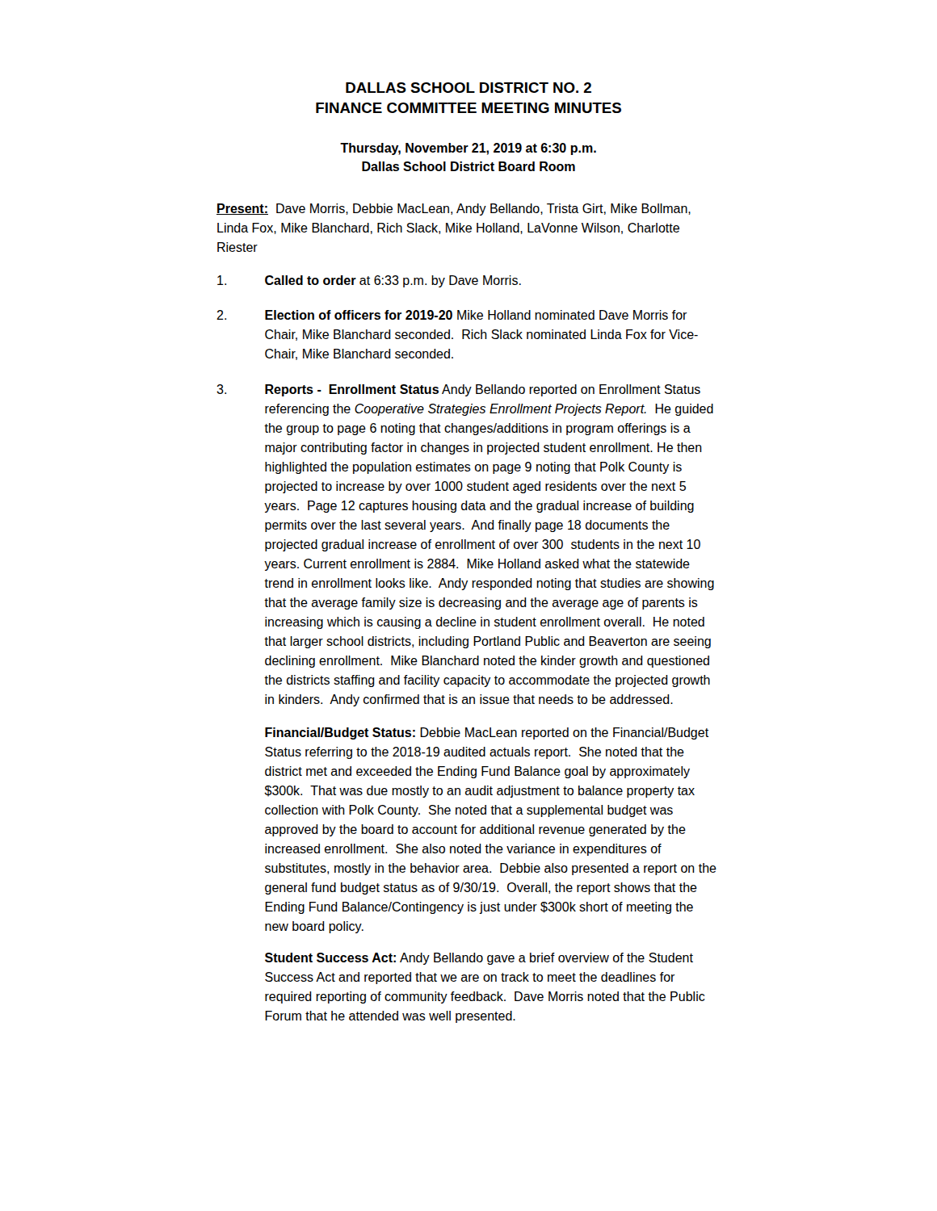DALLAS SCHOOL DISTRICT NO. 2
FINANCE COMMITTEE MEETING MINUTES
Thursday, November 21, 2019 at 6:30 p.m.
Dallas School District Board Room
Present: Dave Morris, Debbie MacLean, Andy Bellando, Trista Girt, Mike Bollman, Linda Fox, Mike Blanchard, Rich Slack, Mike Holland, LaVonne Wilson, Charlotte Riester
1. Called to order at 6:33 p.m. by Dave Morris.
2. Election of officers for 2019-20 Mike Holland nominated Dave Morris for Chair, Mike Blanchard seconded. Rich Slack nominated Linda Fox for Vice-Chair, Mike Blanchard seconded.
3. Reports - Enrollment Status Andy Bellando reported on Enrollment Status referencing the Cooperative Strategies Enrollment Projects Report. He guided the group to page 6 noting that changes/additions in program offerings is a major contributing factor in changes in projected student enrollment. He then highlighted the population estimates on page 9 noting that Polk County is projected to increase by over 1000 student aged residents over the next 5 years. Page 12 captures housing data and the gradual increase of building permits over the last several years. And finally page 18 documents the projected gradual increase of enrollment of over 300 students in the next 10 years. Current enrollment is 2884. Mike Holland asked what the statewide trend in enrollment looks like. Andy responded noting that studies are showing that the average family size is decreasing and the average age of parents is increasing which is causing a decline in student enrollment overall. He noted that larger school districts, including Portland Public and Beaverton are seeing declining enrollment. Mike Blanchard noted the kinder growth and questioned the districts staffing and facility capacity to accommodate the projected growth in kinders. Andy confirmed that is an issue that needs to be addressed.
Financial/Budget Status: Debbie MacLean reported on the Financial/Budget Status referring to the 2018-19 audited actuals report. She noted that the district met and exceeded the Ending Fund Balance goal by approximately $300k. That was due mostly to an audit adjustment to balance property tax collection with Polk County. She noted that a supplemental budget was approved by the board to account for additional revenue generated by the increased enrollment. She also noted the variance in expenditures of substitutes, mostly in the behavior area. Debbie also presented a report on the general fund budget status as of 9/30/19. Overall, the report shows that the Ending Fund Balance/Contingency is just under $300k short of meeting the new board policy.
Student Success Act: Andy Bellando gave a brief overview of the Student Success Act and reported that we are on track to meet the deadlines for required reporting of community feedback. Dave Morris noted that the Public Forum that he attended was well presented.